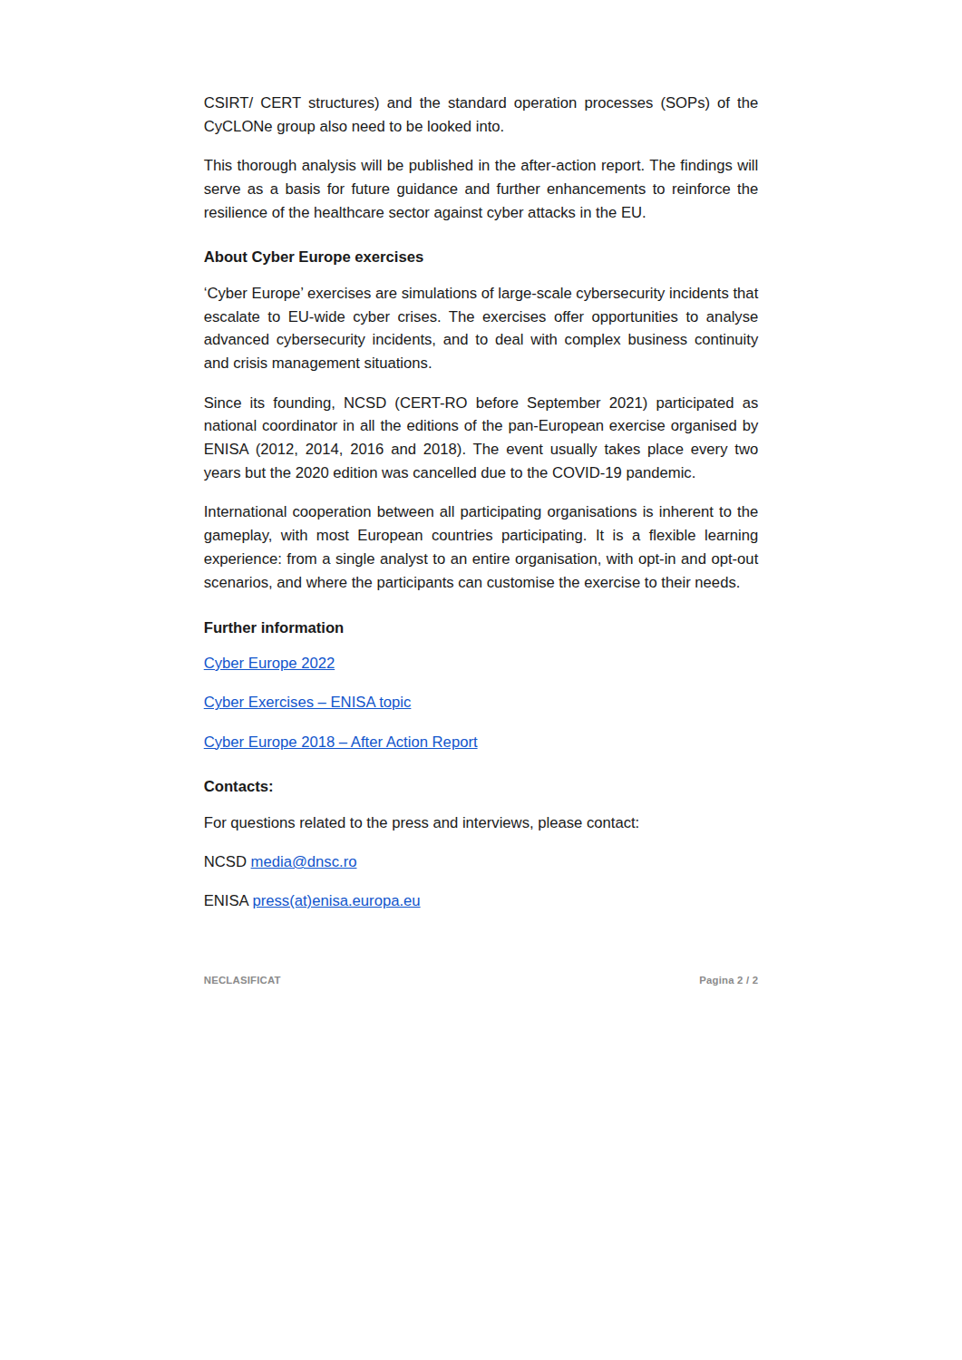CSIRT/ CERT structures) and the standard operation processes (SOPs) of the CyCLONe group also need to be looked into.
This thorough analysis will be published in the after-action report. The findings will serve as a basis for future guidance and further enhancements to reinforce the resilience of the healthcare sector against cyber attacks in the EU.
About Cyber Europe exercises
‘Cyber Europe’ exercises are simulations of large-scale cybersecurity incidents that escalate to EU-wide cyber crises. The exercises offer opportunities to analyse advanced cybersecurity incidents, and to deal with complex business continuity and crisis management situations.
Since its founding, NCSD (CERT-RO before September 2021) participated as national coordinator in all the editions of the pan-European exercise organised by ENISA (2012, 2014, 2016 and 2018). The event usually takes place every two years but the 2020 edition was cancelled due to the COVID-19 pandemic.
International cooperation between all participating organisations is inherent to the gameplay, with most European countries participating. It is a flexible learning experience: from a single analyst to an entire organisation, with opt-in and opt-out scenarios, and where the participants can customise the exercise to their needs.
Further information
Cyber Europe 2022
Cyber Exercises – ENISA topic
Cyber Europe 2018 – After Action Report
Contacts:
For questions related to the press and interviews, please contact:
NCSD media@dnsc.ro
ENISA press(at)enisa.europa.eu
NECLASIFICAT Pagina 2 / 2